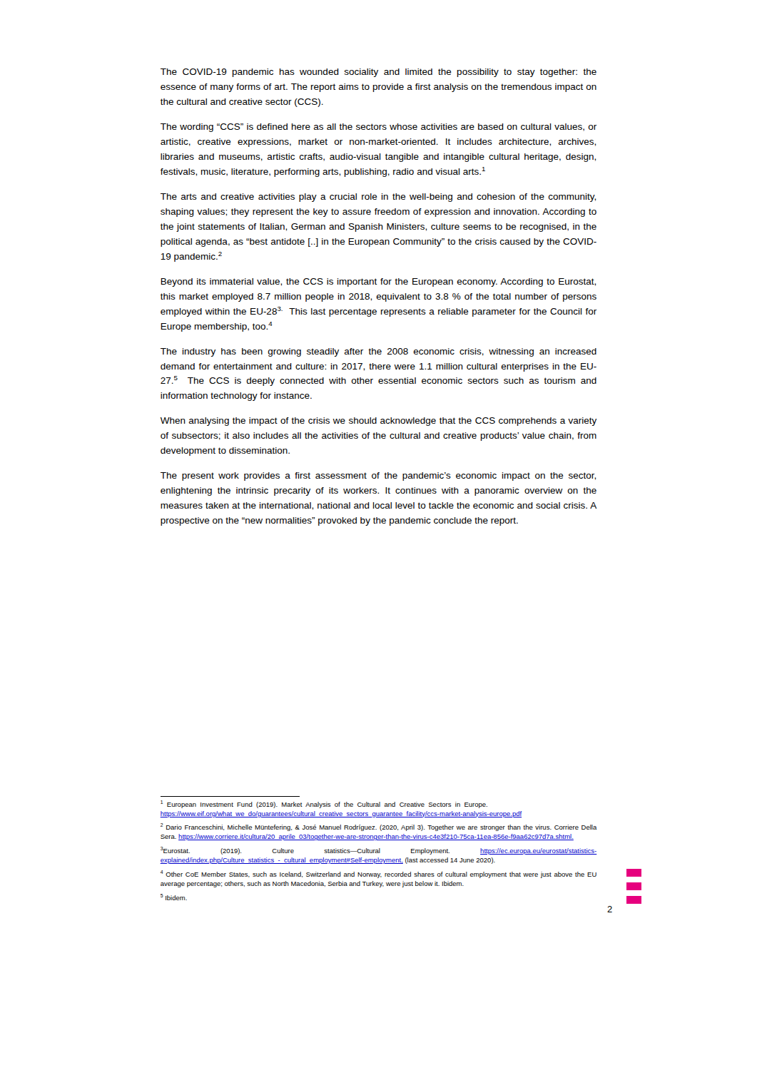The COVID-19 pandemic has wounded sociality and limited the possibility to stay together: the essence of many forms of art. The report aims to provide a first analysis on the tremendous impact on the cultural and creative sector (CCS).
The wording “CCS” is defined here as all the sectors whose activities are based on cultural values, or artistic, creative expressions, market or non-market-oriented. It includes architecture, archives, libraries and museums, artistic crafts, audio-visual tangible and intangible cultural heritage, design, festivals, music, literature, performing arts, publishing, radio and visual arts.1
The arts and creative activities play a crucial role in the well-being and cohesion of the community, shaping values; they represent the key to assure freedom of expression and innovation. According to the joint statements of Italian, German and Spanish Ministers, culture seems to be recognised, in the political agenda, as “best antidote [..] in the European Community” to the crisis caused by the COVID-19 pandemic.2
Beyond its immaterial value, the CCS is important for the European economy. According to Eurostat, this market employed 8.7 million people in 2018, equivalent to 3.8 % of the total number of persons employed within the EU-283. This last percentage represents a reliable parameter for the Council for Europe membership, too.4
The industry has been growing steadily after the 2008 economic crisis, witnessing an increased demand for entertainment and culture: in 2017, there were 1.1 million cultural enterprises in the EU-27.5 The CCS is deeply connected with other essential economic sectors such as tourism and information technology for instance.
When analysing the impact of the crisis we should acknowledge that the CCS comprehends a variety of subsectors; it also includes all the activities of the cultural and creative products’ value chain, from development to dissemination.
The present work provides a first assessment of the pandemic’s economic impact on the sector, enlightening the intrinsic precarity of its workers. It continues with a panoramic overview on the measures taken at the international, national and local level to tackle the economic and social crisis. A prospective on the “new normalities” provoked by the pandemic conclude the report.
1 European Investment Fund (2019). Market Analysis of the Cultural and Creative Sectors in Europe.
https://www.eif.org/what_we_do/guarantees/cultural_creative_sectors_guarantee_facility/ccs-market-analysis-europe.pdf
2 Dario Franceschini, Michelle Müntefering, & José Manuel Rodríguez. (2020, April 3). Together we are stronger than the virus. Corriere Della Sera. https://www.corriere.it/cultura/20_aprile_03/together-we-are-stronger-than-the-virus-c4e3f210-75ca-11ea-856e-f9aa62c97d7a.shtml.
3Eurostat. (2019). Culture statistics—Cultural Employment. https://ec.europa.eu/eurostat/statistics-explained/index.php/Culture_statistics_-_cultural_employment#Self-employment, (last accessed 14 June 2020).
4 Other CoE Member States, such as Iceland, Switzerland and Norway, recorded shares of cultural employment that were just above the EU average percentage; others, such as North Macedonia, Serbia and Turkey, were just below it. Ibidem.
5 Ibidem.
2